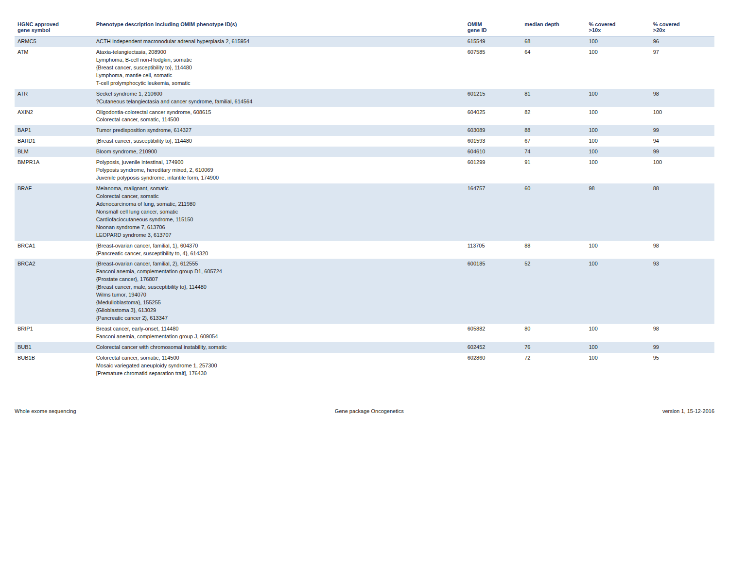| HGNC approved gene symbol | Phenotype description including OMIM phenotype ID(s) | OMIM gene ID | median depth | % covered >10x | % covered >20x |
| --- | --- | --- | --- | --- | --- |
| ARMC5 | ACTH-independent macronodular adrenal hyperplasia 2, 615954 | 615549 | 68 | 100 | 96 |
| ATM | Ataxia-telangiectasia, 208900 Lymphoma, B-cell non-Hodgkin, somatic {Breast cancer, susceptibility to}, 114480 Lymphoma, mantle cell, somatic T-cell prolymphocytic leukemia, somatic | 607585 | 64 | 100 | 97 |
| ATR | Seckel syndrome 1, 210600 ?Cutaneous telangiectasia and cancer syndrome, familial, 614564 | 601215 | 81 | 100 | 98 |
| AXIN2 | Oligodontia-colorectal cancer syndrome, 608615 Colorectal cancer, somatic, 114500 | 604025 | 82 | 100 | 100 |
| BAP1 | Tumor predisposition syndrome, 614327 | 603089 | 88 | 100 | 99 |
| BARD1 | {Breast cancer, susceptibility to}, 114480 | 601593 | 67 | 100 | 94 |
| BLM | Bloom syndrome, 210900 | 604610 | 74 | 100 | 99 |
| BMPR1A | Polyposis, juvenile intestinal, 174900 Polyposis syndrome, hereditary mixed, 2, 610069 Juvenile polyposis syndrome, infantile form, 174900 | 601299 | 91 | 100 | 100 |
| BRAF | Melanoma, malignant, somatic Colorectal cancer, somatic Adenocarcinoma of lung, somatic, 211980 Nonsmall cell lung cancer, somatic Cardiofaciocutaneous syndrome, 115150 Noonan syndrome 7, 613706 LEOPARD syndrome 3, 613707 | 164757 | 60 | 98 | 88 |
| BRCA1 | {Breast-ovarian cancer, familial, 1}, 604370 {Pancreatic cancer, susceptibility to, 4}, 614320 | 113705 | 88 | 100 | 98 |
| BRCA2 | {Breast-ovarian cancer, familial, 2}, 612555 Fanconi anemia, complementation group D1, 605724 {Prostate cancer}, 176807 {Breast cancer, male, susceptibility to}, 114480 Wilms tumor, 194070 {Medulloblastoma}, 155255 {Glioblastoma 3}, 613029 {Pancreatic cancer 2}, 613347 | 600185 | 52 | 100 | 93 |
| BRIP1 | Breast cancer, early-onset, 114480 Fanconi anemia, complementation group J, 609054 | 605882 | 80 | 100 | 98 |
| BUB1 | Colorectal cancer with chromosomal instability, somatic | 602452 | 76 | 100 | 99 |
| BUB1B | Colorectal cancer, somatic, 114500 Mosaic variegated aneuploidy syndrome 1, 257300 [Premature chromatid separation trait], 176430 | 602860 | 72 | 100 | 95 |
Whole exome sequencing Gene package Oncogenetics version 1, 15-12-2016